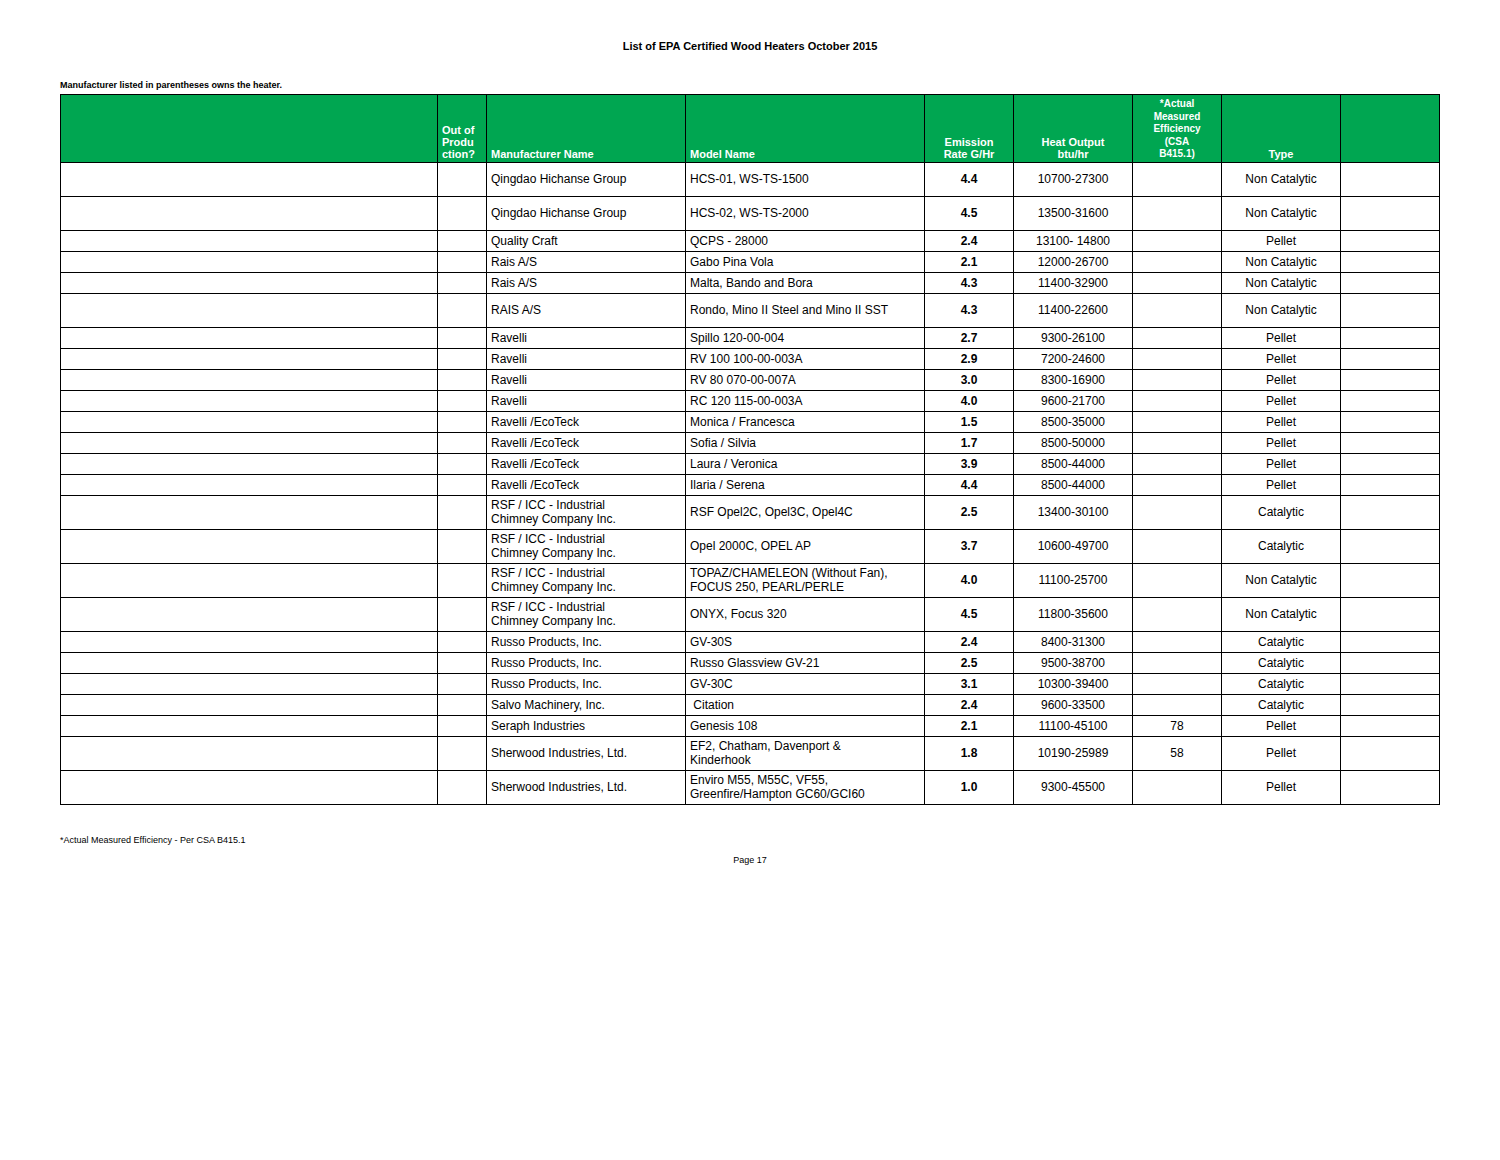List of EPA Certified Wood Heaters October 2015
Manufacturer listed in parentheses owns the heater.
| | Out of Produ ction? | Manufacturer Name | Model Name | Emission Rate G/Hr | Heat Output btu/hr | *Actual Measured Efficiency (CSA B415.1) | Type | |
| --- | --- | --- | --- | --- | --- | --- | --- | --- |
| | | Qingdao Hichanse Group | HCS-01, WS-TS-1500 | 4.4 | 10700-27300 | | Non Catalytic | |
| | | Qingdao Hichanse Group | HCS-02, WS-TS-2000 | 4.5 | 13500-31600 | | Non Catalytic | |
| | | Quality Craft | QCPS - 28000 | 2.4 | 13100- 14800 | | Pellet | |
| | | Rais A/S | Gabo Pina Vola | 2.1 | 12000-26700 | | Non Catalytic | |
| | | Rais A/S | Malta, Bando and Bora | 4.3 | 11400-32900 | | Non Catalytic | |
| | | RAIS A/S | Rondo, Mino II Steel and Mino II SST | 4.3 | 11400-22600 | | Non Catalytic | |
| | | Ravelli | Spillo 120-00-004 | 2.7 | 9300-26100 | | Pellet | |
| | | Ravelli | RV 100 100-00-003A | 2.9 | 7200-24600 | | Pellet | |
| | | Ravelli | RV 80 070-00-007A | 3.0 | 8300-16900 | | Pellet | |
| | | Ravelli | RC 120 115-00-003A | 4.0 | 9600-21700 | | Pellet | |
| | | Ravelli /EcoTeck | Monica / Francesca | 1.5 | 8500-35000 | | Pellet | |
| | | Ravelli /EcoTeck | Sofia / Silvia | 1.7 | 8500-50000 | | Pellet | |
| | | Ravelli /EcoTeck | Laura / Veronica | 3.9 | 8500-44000 | | Pellet | |
| | | Ravelli /EcoTeck | Ilaria / Serena | 4.4 | 8500-44000 | | Pellet | |
| | | RSF / ICC - Industrial Chimney Company Inc. | RSF Opel2C, Opel3C, Opel4C | 2.5 | 13400-30100 | | Catalytic | |
| | | RSF / ICC - Industrial Chimney Company Inc. | Opel 2000C, OPEL AP | 3.7 | 10600-49700 | | Catalytic | |
| | | RSF / ICC - Industrial Chimney Company Inc. | TOPAZ/CHAMELEON (Without Fan), FOCUS 250, PEARL/PERLE | 4.0 | 11100-25700 | | Non Catalytic | |
| | | RSF / ICC - Industrial Chimney Company Inc. | ONYX, Focus 320 | 4.5 | 11800-35600 | | Non Catalytic | |
| | | Russo Products, Inc. | GV-30S | 2.4 | 8400-31300 | | Catalytic | |
| | | Russo Products, Inc. | Russo Glassview GV-21 | 2.5 | 9500-38700 | | Catalytic | |
| | | Russo Products, Inc. | GV-30C | 3.1 | 10300-39400 | | Catalytic | |
| | | Salvo Machinery, Inc. | Citation | 2.4 | 9600-33500 | | Catalytic | |
| | | Seraph Industries | Genesis 108 | 2.1 | 11100-45100 | 78 | Pellet | |
| | | Sherwood Industries, Ltd. | EF2, Chatham, Davenport & Kinderhook | 1.8 | 10190-25989 | 58 | Pellet | |
| | | Sherwood Industries, Ltd. | Enviro M55, M55C, VF55, Greenfire/Hampton GC60/GCI60 | 1.0 | 9300-45500 | | Pellet | |
*Actual Measured Efficiency - Per CSA B415.1
Page 17